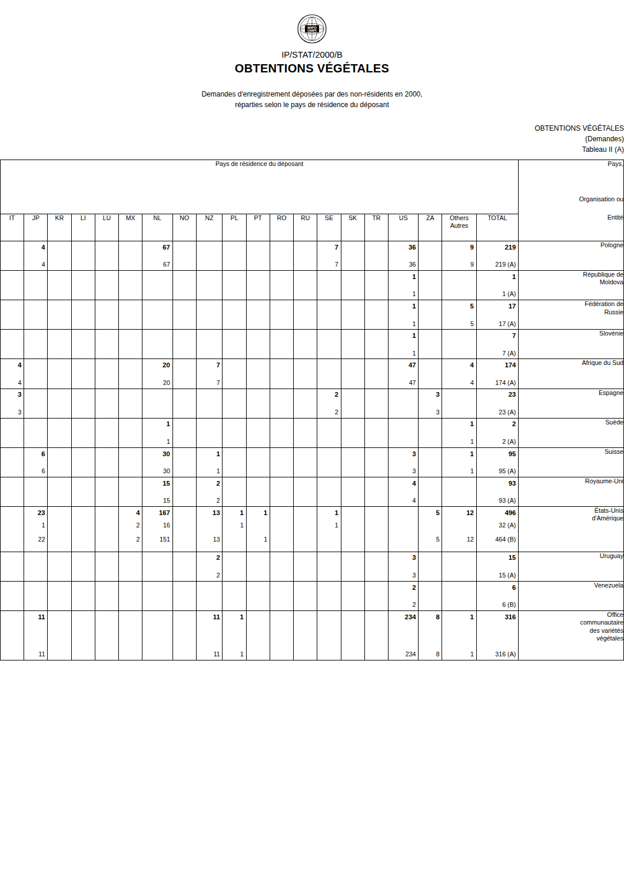WIPO OMPI
IP/STAT/2000/B
OBTENTIONS VÉGÉTALES
Demandes d'enregistrement déposées par des non-résidents en 2000,
réparties selon le pays de résidence du déposant
OBTENTIONS VÉGÉTALES
(Demandes)
Tableau II (A)
| Pays de résidence du déposant | Pays, |
| | Organisation ou |
| IT | JP | KR | LI | LU | MX | NL | NO | NZ | PL | PT | RO | RU | SE | SK | TR | US | ZA | Others Autres | TOTAL | Entité |
| | 4 4 | | | | | 67 67 | | | | | | | 7 7 | | | 36 36 | | 9 9 | 219 219 (A) | Pologne |
| | | | | | | | | | | | | | | | | 1 1 | | | 1 1 (A) | République de Moldova |
| | | | | | | | | | | | | | | | | 1 1 | | 5 5 | 17 17 (A) | Fédération de Russie |
| | | | | | | | | | | | | | | | | 1 1 | | | 7 7 (A) | Slovénie |
| 4 4 | | | | | | 20 20 | | 7 7 | | | | | | | | 47 47 | | 4 4 | 174 174 (A) | Afrique du Sud |
| 3 3 | | | | | | | | | | | | | 2 2 | | | | 3 3 | | 23 23 (A) | Espagne |
| | | | | | | 1 1 | | | | | | | | | | | | 1 1 | 2 2 (A) | Suède |
| | 6 6 | | | | | 30 30 | | 1 1 | | | | | | | | 3 3 | | 1 1 | 95 95 (A) | Suisse |
| | | | | | | 15 15 | | 2 2 | | | | | | | | 4 4 | | | 93 93 (A) | Royaume-Uni |
| | 23 1 22 | | | | 4 2 2 | 167 16 151 | | 13 13 | 1 1 | 1 1 | | | 1 1 | | | | 5 5 | 12 12 | 496 32 (A) 464 (B) | États-Unis d'Amérique |
| | | | | | | | | 2 2 | | | | | | | | 3 3 | | | 15 15 (A) | Uruguay |
| | | | | | | | | | | | | | | | | 2 2 | | | 6 6 (B) | Venezuela |
| | 11 11 | | | | | | | 11 11 | 1 1 | | | | | | | 234 234 | 8 8 | 1 1 | 316 316 (A) | Office communautaire des variétés végétales |